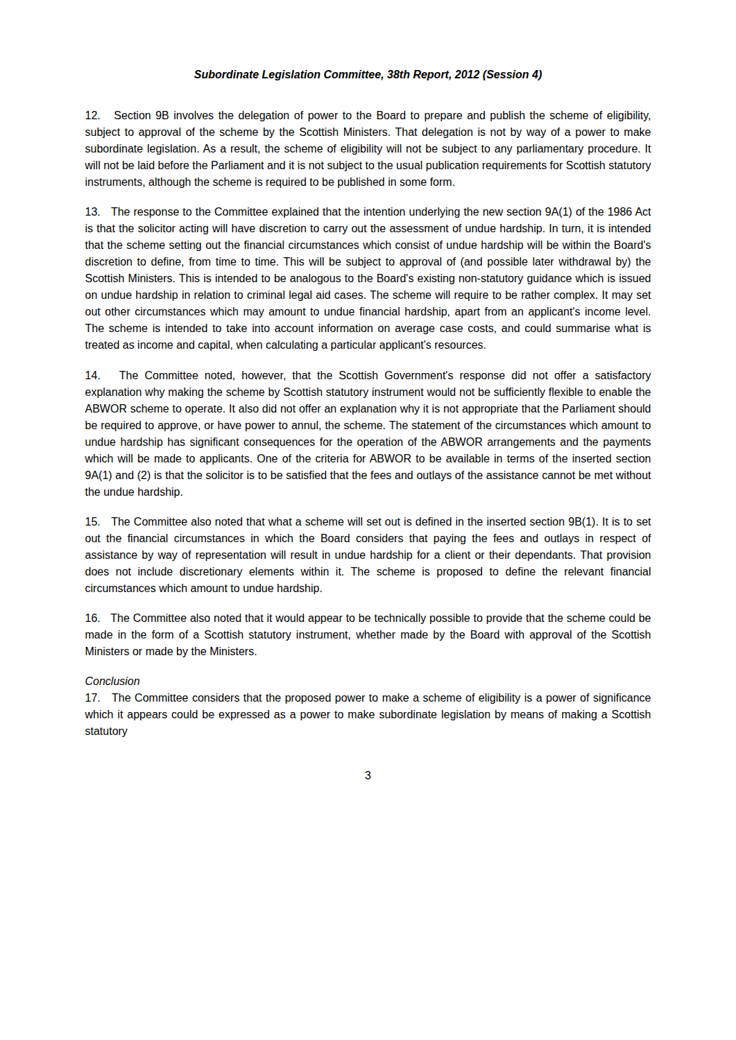Subordinate Legislation Committee, 38th Report, 2012 (Session 4)
12. Section 9B involves the delegation of power to the Board to prepare and publish the scheme of eligibility, subject to approval of the scheme by the Scottish Ministers. That delegation is not by way of a power to make subordinate legislation. As a result, the scheme of eligibility will not be subject to any parliamentary procedure. It will not be laid before the Parliament and it is not subject to the usual publication requirements for Scottish statutory instruments, although the scheme is required to be published in some form.
13. The response to the Committee explained that the intention underlying the new section 9A(1) of the 1986 Act is that the solicitor acting will have discretion to carry out the assessment of undue hardship. In turn, it is intended that the scheme setting out the financial circumstances which consist of undue hardship will be within the Board's discretion to define, from time to time. This will be subject to approval of (and possible later withdrawal by) the Scottish Ministers. This is intended to be analogous to the Board's existing non-statutory guidance which is issued on undue hardship in relation to criminal legal aid cases. The scheme will require to be rather complex. It may set out other circumstances which may amount to undue financial hardship, apart from an applicant's income level. The scheme is intended to take into account information on average case costs, and could summarise what is treated as income and capital, when calculating a particular applicant's resources.
14. The Committee noted, however, that the Scottish Government's response did not offer a satisfactory explanation why making the scheme by Scottish statutory instrument would not be sufficiently flexible to enable the ABWOR scheme to operate. It also did not offer an explanation why it is not appropriate that the Parliament should be required to approve, or have power to annul, the scheme. The statement of the circumstances which amount to undue hardship has significant consequences for the operation of the ABWOR arrangements and the payments which will be made to applicants. One of the criteria for ABWOR to be available in terms of the inserted section 9A(1) and (2) is that the solicitor is to be satisfied that the fees and outlays of the assistance cannot be met without the undue hardship.
15. The Committee also noted that what a scheme will set out is defined in the inserted section 9B(1). It is to set out the financial circumstances in which the Board considers that paying the fees and outlays in respect of assistance by way of representation will result in undue hardship for a client or their dependants. That provision does not include discretionary elements within it. The scheme is proposed to define the relevant financial circumstances which amount to undue hardship.
16. The Committee also noted that it would appear to be technically possible to provide that the scheme could be made in the form of a Scottish statutory instrument, whether made by the Board with approval of the Scottish Ministers or made by the Ministers.
Conclusion
17. The Committee considers that the proposed power to make a scheme of eligibility is a power of significance which it appears could be expressed as a power to make subordinate legislation by means of making a Scottish statutory
3